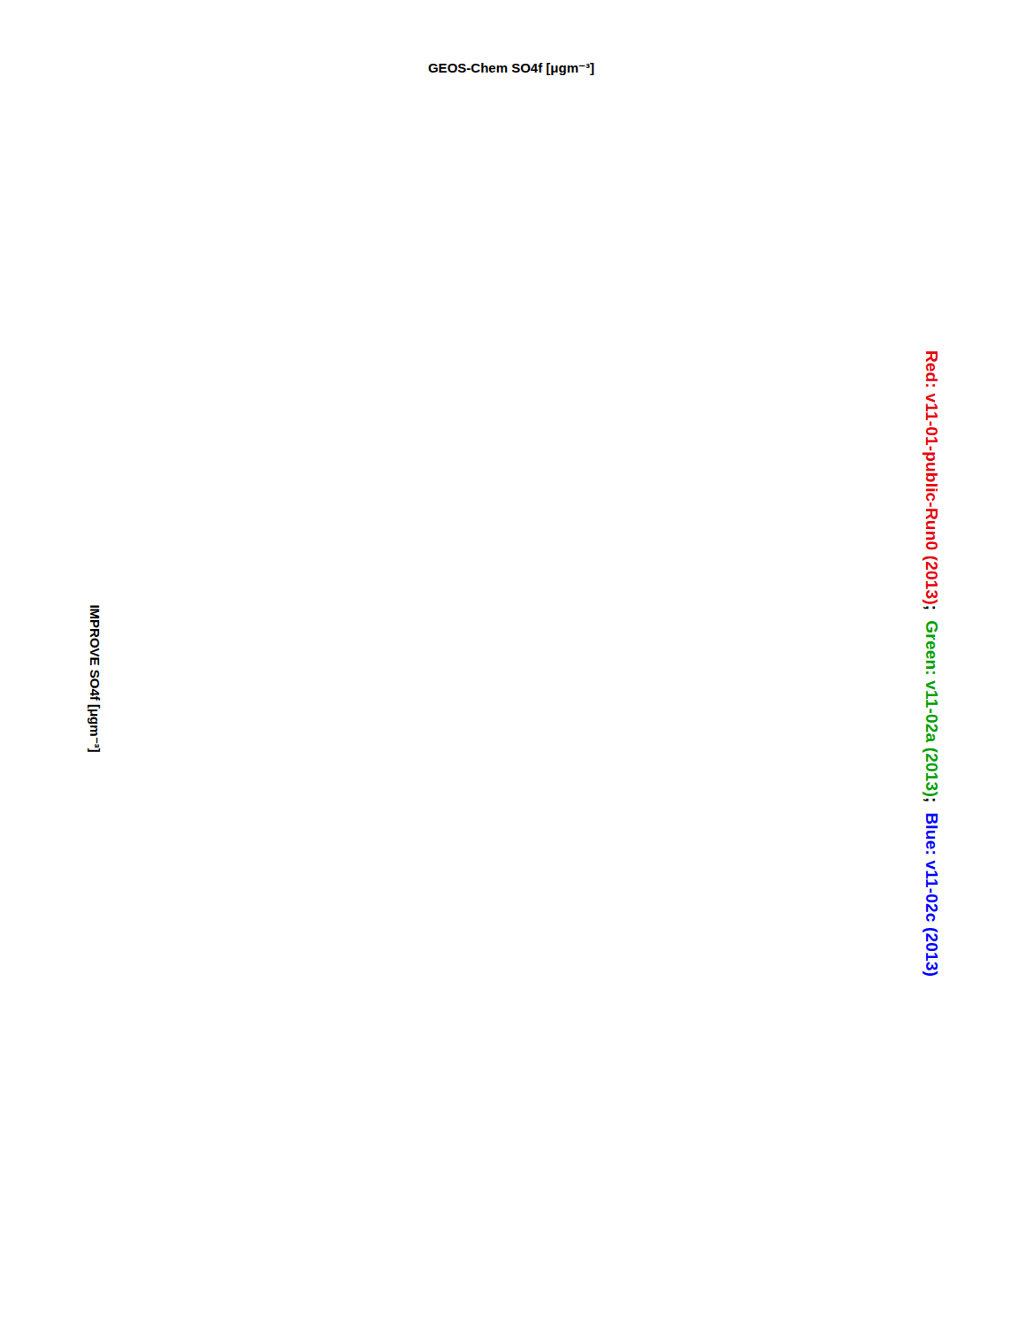Red: v11-01-public-Run0 (2013); Green: v11-02a (2013); Blue: v11-02c (2013)
GEOS-Chem SO4f [μgm⁻³]
IMPROVE SO4f [μgm⁻³]